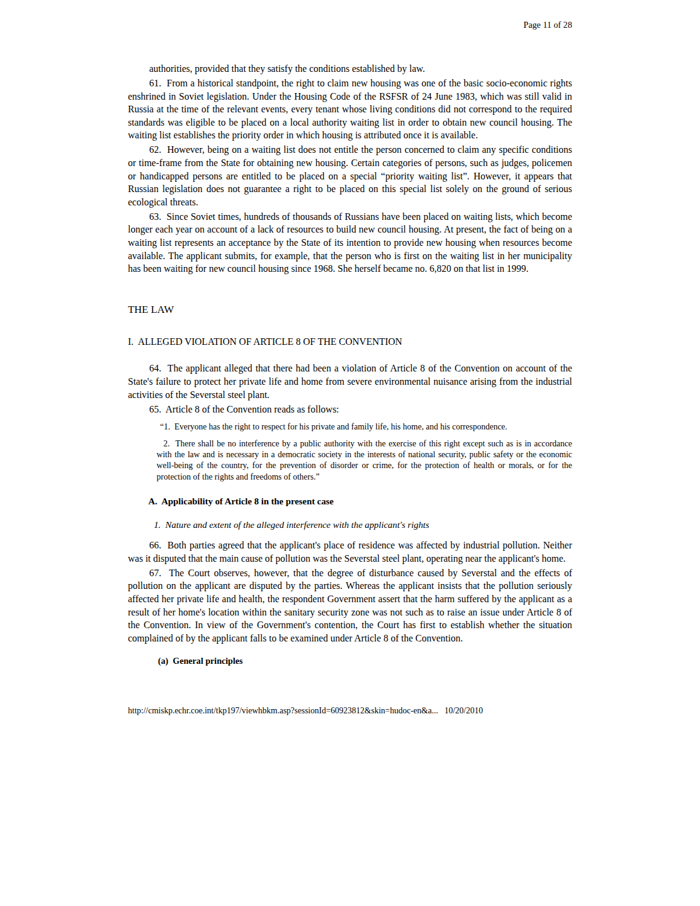Page 11 of 28
authorities, provided that they satisfy the conditions established by law.
61. From a historical standpoint, the right to claim new housing was one of the basic socio-economic rights enshrined in Soviet legislation. Under the Housing Code of the RSFSR of 24 June 1983, which was still valid in Russia at the time of the relevant events, every tenant whose living conditions did not correspond to the required standards was eligible to be placed on a local authority waiting list in order to obtain new council housing. The waiting list establishes the priority order in which housing is attributed once it is available.
62. However, being on a waiting list does not entitle the person concerned to claim any specific conditions or time-frame from the State for obtaining new housing. Certain categories of persons, such as judges, policemen or handicapped persons are entitled to be placed on a special “priority waiting list”. However, it appears that Russian legislation does not guarantee a right to be placed on this special list solely on the ground of serious ecological threats.
63. Since Soviet times, hundreds of thousands of Russians have been placed on waiting lists, which become longer each year on account of a lack of resources to build new council housing. At present, the fact of being on a waiting list represents an acceptance by the State of its intention to provide new housing when resources become available. The applicant submits, for example, that the person who is first on the waiting list in her municipality has been waiting for new council housing since 1968. She herself became no. 6,820 on that list in 1999.
THE LAW
I. ALLEGED VIOLATION OF ARTICLE 8 OF THE CONVENTION
64. The applicant alleged that there had been a violation of Article 8 of the Convention on account of the State's failure to protect her private life and home from severe environmental nuisance arising from the industrial activities of the Severstal steel plant.
65. Article 8 of the Convention reads as follows:
“1. Everyone has the right to respect for his private and family life, his home, and his correspondence.
2. There shall be no interference by a public authority with the exercise of this right except such as is in accordance with the law and is necessary in a democratic society in the interests of national security, public safety or the economic well-being of the country, for the prevention of disorder or crime, for the protection of health or morals, or for the protection of the rights and freedoms of others.”
A. Applicability of Article 8 in the present case
1. Nature and extent of the alleged interference with the applicant's rights
66. Both parties agreed that the applicant's place of residence was affected by industrial pollution. Neither was it disputed that the main cause of pollution was the Severstal steel plant, operating near the applicant's home.
67. The Court observes, however, that the degree of disturbance caused by Severstal and the effects of pollution on the applicant are disputed by the parties. Whereas the applicant insists that the pollution seriously affected her private life and health, the respondent Government assert that the harm suffered by the applicant as a result of her home's location within the sanitary security zone was not such as to raise an issue under Article 8 of the Convention. In view of the Government's contention, the Court has first to establish whether the situation complained of by the applicant falls to be examined under Article 8 of the Convention.
(a) General principles
http://cmiskp.echr.coe.int/tkp197/viewhbkm.asp?sessionId=60923812&skin=hudoc-en&a... 10/20/2010